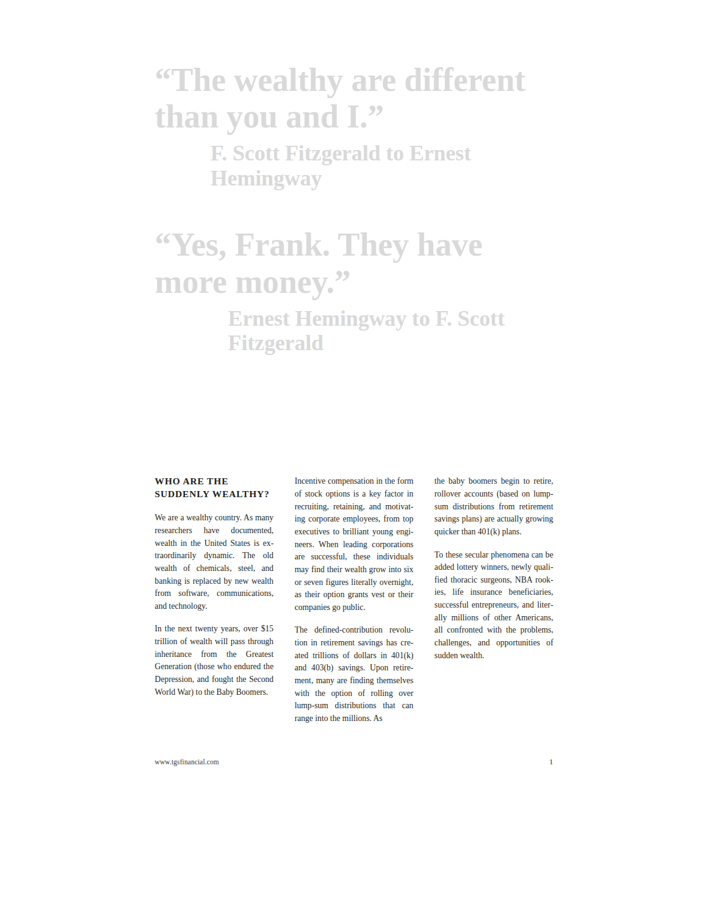“The wealthy are different than you and I.”
F. Scott Fitzgerald to Ernest Hemingway
“Yes, Frank. They have more money.”
Ernest Hemingway to F. Scott Fitzgerald
Who are the
suddenly wealthy?
We are a wealthy country. As many researchers have documented, wealth in the United States is extraordinarily dynamic. The old wealth of chemicals, steel, and banking is replaced by new wealth from software, communications, and technology.
In the next twenty years, over $15 trillion of wealth will pass through inheritance from the Greatest Generation (those who endured the Depression, and fought the Second World War) to the Baby Boomers.
Incentive compensation in the form of stock options is a key factor in recruiting, retaining, and motivating corporate employees, from top executives to brilliant young engineers. When leading corporations are successful, these individuals may find their wealth grow into six or seven figures literally overnight, as their option grants vest or their companies go public.
The defined-contribution revolution in retirement savings has created trillions of dollars in 401(k) and 403(b) savings. Upon retirement, many are finding themselves with the option of rolling over lump-sum distributions that can range into the millions. As
the baby boomers begin to retire, rollover accounts (based on lump-sum distributions from retirement savings plans) are actually growing quicker than 401(k) plans.
To these secular phenomena can be added lottery winners, newly qualified thoracic surgeons, NBA rookies, life insurance beneficiaries, successful entrepreneurs, and literally millions of other Americans, all confronted with the problems, challenges, and opportunities of sudden wealth.
www.tgsfinancial.com 1